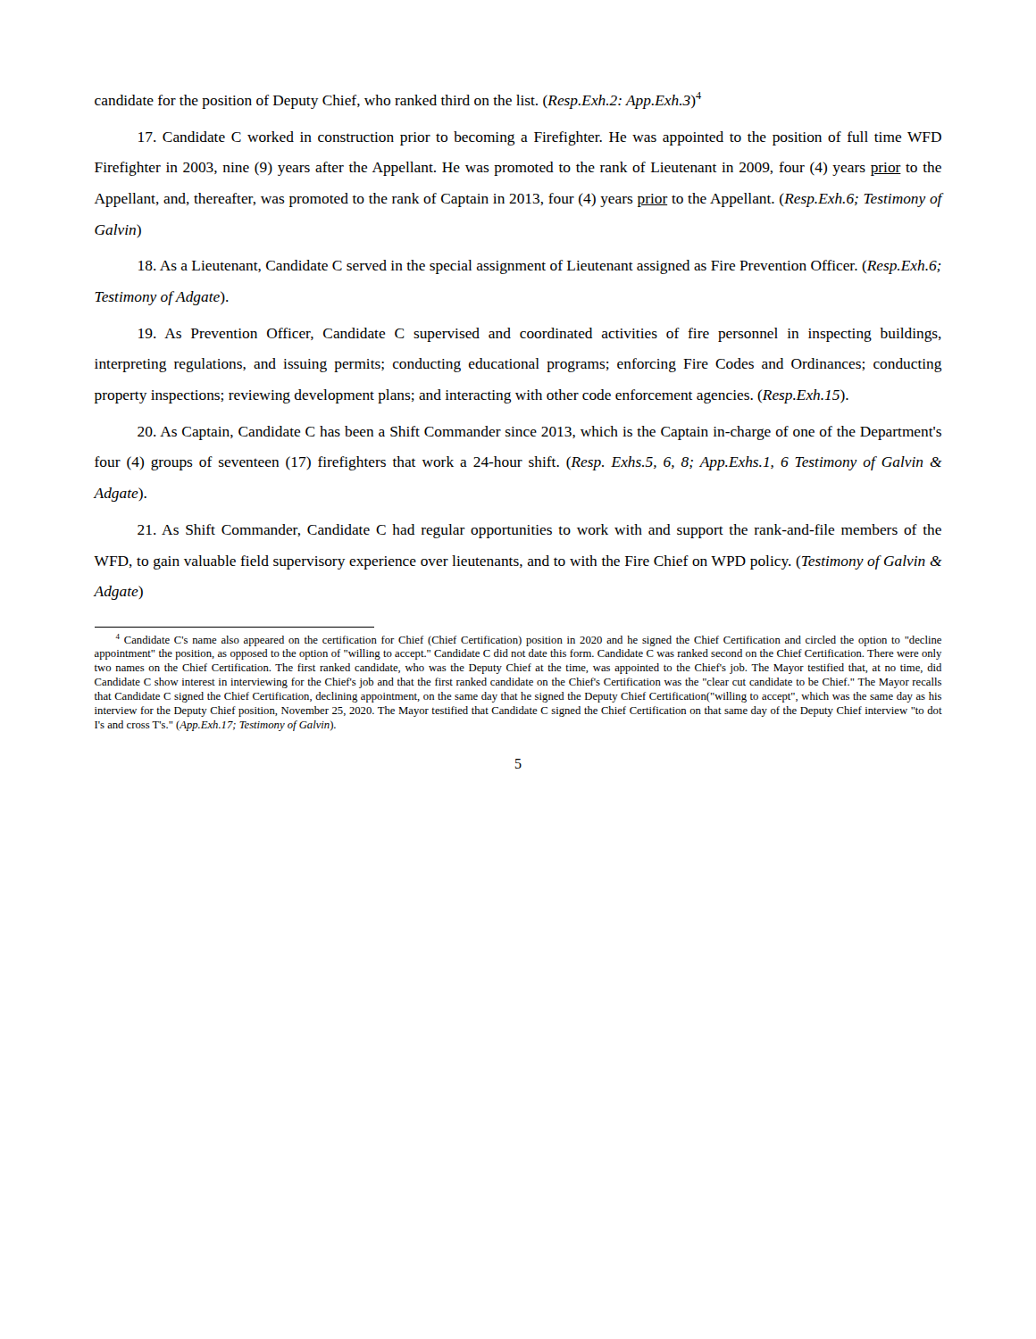candidate for the position of Deputy Chief, who ranked third on the list. (Resp.Exh.2: App.Exh.3)4
17. Candidate C worked in construction prior to becoming a Firefighter. He was appointed to the position of full time WFD Firefighter in 2003, nine (9) years after the Appellant. He was promoted to the rank of Lieutenant in 2009, four (4) years prior to the Appellant, and, thereafter, was promoted to the rank of Captain in 2013, four (4) years prior to the Appellant. (Resp.Exh.6; Testimony of Galvin)
18. As a Lieutenant, Candidate C served in the special assignment of Lieutenant assigned as Fire Prevention Officer. (Resp.Exh.6; Testimony of Adgate).
19. As Prevention Officer, Candidate C supervised and coordinated activities of fire personnel in inspecting buildings, interpreting regulations, and issuing permits; conducting educational programs; enforcing Fire Codes and Ordinances; conducting property inspections; reviewing development plans; and interacting with other code enforcement agencies. (Resp.Exh.15).
20. As Captain, Candidate C has been a Shift Commander since 2013, which is the Captain in-charge of one of the Department's four (4) groups of seventeen (17) firefighters that work a 24-hour shift. (Resp. Exhs.5, 6, 8; App.Exhs.1, 6 Testimony of Galvin & Adgate).
21. As Shift Commander, Candidate C had regular opportunities to work with and support the rank-and-file members of the WFD, to gain valuable field supervisory experience over lieutenants, and to with the Fire Chief on WPD policy. (Testimony of Galvin & Adgate)
4 Candidate C's name also appeared on the certification for Chief (Chief Certification) position in 2020 and he signed the Chief Certification and circled the option to "decline appointment" the position, as opposed to the option of "willing to accept." Candidate C did not date this form. Candidate C was ranked second on the Chief Certification. There were only two names on the Chief Certification. The first ranked candidate, who was the Deputy Chief at the time, was appointed to the Chief's job. The Mayor testified that, at no time, did Candidate C show interest in interviewing for the Chief's job and that the first ranked candidate on the Chief's Certification was the "clear cut candidate to be Chief." The Mayor recalls that Candidate C signed the Chief Certification, declining appointment, on the same day that he signed the Deputy Chief Certification("willing to accept", which was the same day as his interview for the Deputy Chief position, November 25, 2020. The Mayor testified that Candidate C signed the Chief Certification on that same day of the Deputy Chief interview "to dot I's and cross T's." (App.Exh.17; Testimony of Galvin).
5